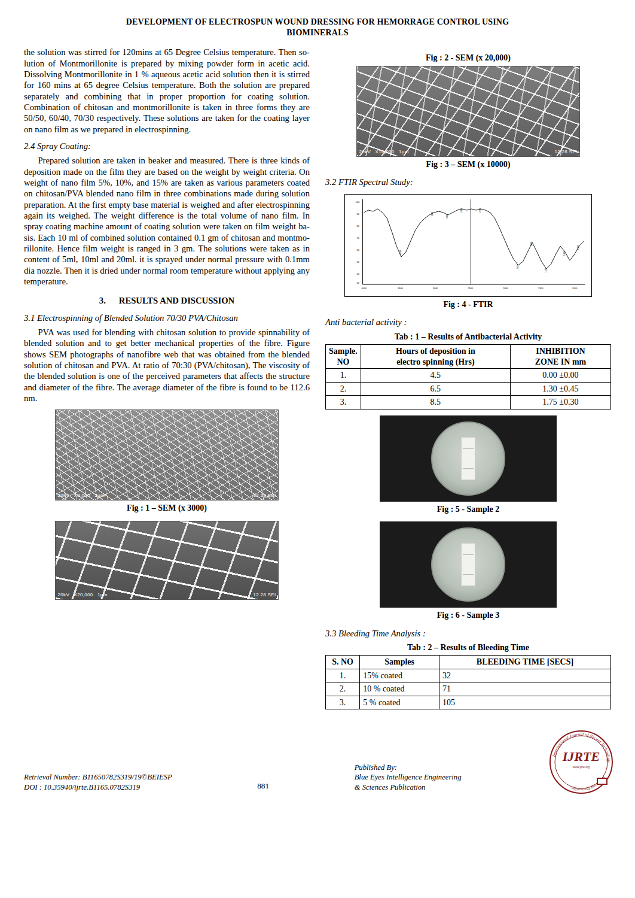DEVELOPMENT OF ELECTROSPUN WOUND DRESSING FOR HEMORRAGE CONTROL USING
BIOMINERALS
the solution was stirred for 120mins at 65 Degree Celsius temperature. Then solution of Montmorillonite is prepared by mixing powder form in acetic acid. Dissolving Montmorillonite in 1 % aqueous acetic acid solution then it is stirred for 160 mins at 65 degree Celsius temperature. Both the solution are prepared separately and combining that in proper proportion for coating solution. Combination of chitosan and montmorillonite is taken in three forms they are 50/50, 60/40, 70/30 respectively. These solutions are taken for the coating layer on nano film as we prepared in electrospinning.
2.4 Spray Coating:
Prepared solution are taken in beaker and measured. There is three kinds of deposition made on the film they are based on the weight by weight criteria. On weight of nano film 5%, 10%, and 15% are taken as various parameters coated on chitosan/PVA blended nano film in three combinations made during solution preparation. At the first empty base material is weighed and after electrospinning again its weighed. The weight difference is the total volume of nano film. In spray coating machine amount of coating solution were taken on film weight basis. Each 10 ml of combined solution contained 0.1 gm of chitosan and montmorillonite. Hence film weight is ranged in 3 gm. The solutions were taken as in content of 5ml, 10ml and 20ml. it is sprayed under normal pressure with 0.1mm dia nozzle. Then it is dried under normal room temperature without applying any temperature.
3. Results and Discussion
3.1 Electrospinning of Blended Solution 70/30 PVA/Chitosan
PVA was used for blending with chitosan solution to provide spinnability of blended solution and to get better mechanical properties of the fibre. Figure shows SEM photographs of nanofibre web that was obtained from the blended solution of chitosan and PVA. At ratio of 70:30 (PVA/chitosan), The viscosity of the blended solution is one of the perceived parameters that affects the structure and diameter of the fibre. The average diameter of the fibre is found to be 112.6 nm.
20kV X3,000 5µm 12 28 SEI
Fig : 1 – SEM (x 3000)
20kV X20,000 1µm 12 28 SEI
Fig : 2 - SEM (x 20,000)
20kV X10,000 1µm 12 28 SEI
Fig : 3 – SEM (x 10000)
3.2 FTIR Spectral Study:
100 90 80 70 60 50 40 30 4000 3500 3000 2500 2000 1500 1000 3420 2930 2880 2360 2100 1650 1560 1420 1080 1030
Fig : 4 - FTIR
Anti bacterial activity :
Tab : 1 – Results of Antibacterial Activity
| Sample. NO | Hours of deposition in electro spinning (Hrs) | INHIBITION ZONE IN mm |
| --- | --- | --- |
| 1. | 4.5 | 0.00 ±0.00 |
| 2. | 6.5 | 1.30 ±0.45 |
| 3. | 8.5 | 1.75 ±0.30 |
Fig : 5 - Sample 2
Fig : 6 - Sample 3
3.3 Bleeding Time Analysis :
Tab : 2 – Results of Bleeding Time
| S. NO | Samples | BLEEDING TIME [SECS] |
| --- | --- | --- |
| 1. | 15% coated | 32 |
| 2. | 10 % coated | 71 |
| 3. | 5 % coated | 105 |
Retrieval Number: B11650782S319/19©BEIESP
DOI : 10.35940/ijrte.B1165.0782S319
881
Published By:
Blue Eyes Intelligence Engineering
& Sciences Publication
International Journal of Recent Technology and Engineering Exploring Innovation IJRTE www.ijrte.org